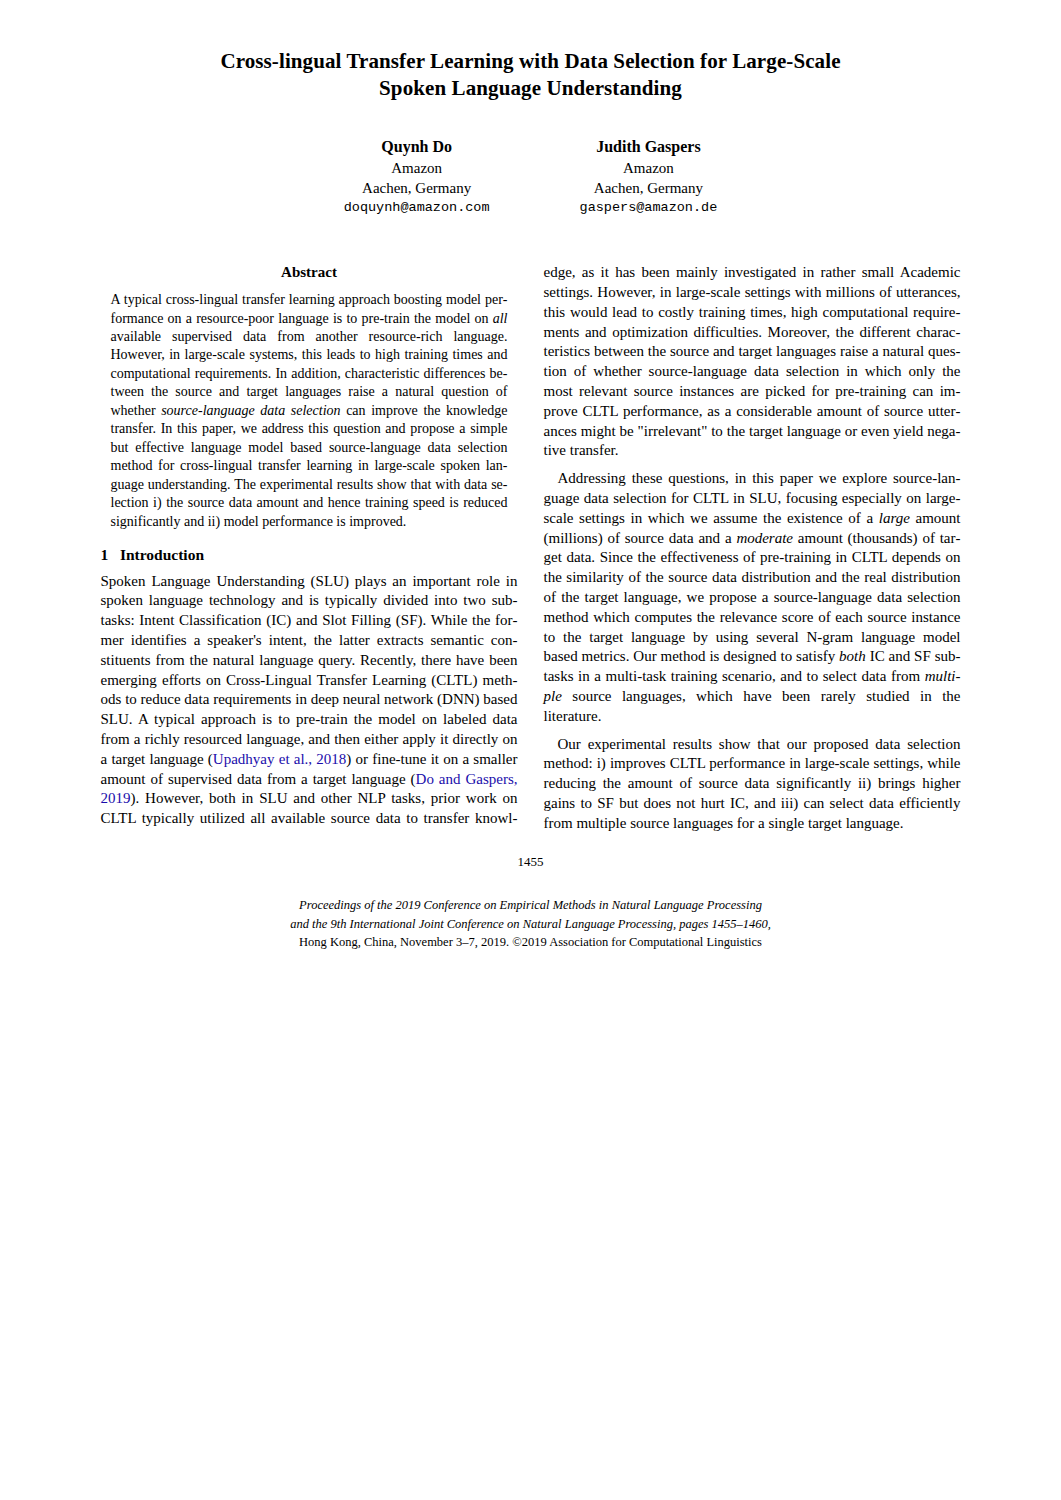Cross-lingual Transfer Learning with Data Selection for Large-Scale
Spoken Language Understanding
Quynh Do
Amazon
Aachen, Germany
doquynh@amazon.com
Judith Gaspers
Amazon
Aachen, Germany
gaspers@amazon.de
Abstract
A typical cross-lingual transfer learning approach boosting model performance on a resource-poor language is to pre-train the model on all available supervised data from another resource-rich language. However, in large-scale systems, this leads to high training times and computational requirements. In addition, characteristic differences between the source and target languages raise a natural question of whether source-language data selection can improve the knowledge transfer. In this paper, we address this question and propose a simple but effective language model based source-language data selection method for cross-lingual transfer learning in large-scale spoken language understanding. The experimental results show that with data selection i) the source data amount and hence training speed is reduced significantly and ii) model performance is improved.
1 Introduction
Spoken Language Understanding (SLU) plays an important role in spoken language technology and is typically divided into two sub-tasks: Intent Classification (IC) and Slot Filling (SF). While the former identifies a speaker's intent, the latter extracts semantic constituents from the natural language query. Recently, there have been emerging efforts on Cross-Lingual Transfer Learning (CLTL) methods to reduce data requirements in deep neural network (DNN) based SLU. A typical approach is to pre-train the model on labeled data from a richly resourced language, and then either apply it directly on a target language (Upadhyay et al., 2018) or fine-tune it on a smaller amount of supervised data from a target language (Do and Gaspers, 2019). However, both in SLU and other NLP tasks, prior work on CLTL typically utilized all available source data to transfer knowledge, as it has been mainly investigated in rather small Academic settings. However, in large-scale settings with millions of utterances, this would lead to costly training times, high computational requirements and optimization difficulties. Moreover, the different characteristics between the source and target languages raise a natural question of whether source-language data selection in which only the most relevant source instances are picked for pre-training can improve CLTL performance, as a considerable amount of source utterances might be "irrelevant" to the target language or even yield negative transfer.
Addressing these questions, in this paper we explore source-language data selection for CLTL in SLU, focusing especially on large-scale settings in which we assume the existence of a large amount (millions) of source data and a moderate amount (thousands) of target data. Since the effectiveness of pre-training in CLTL depends on the similarity of the source data distribution and the real distribution of the target language, we propose a source-language data selection method which computes the relevance score of each source instance to the target language by using several N-gram language model based metrics. Our method is designed to satisfy both IC and SF sub-tasks in a multi-task training scenario, and to select data from multiple source languages, which have been rarely studied in the literature.
Our experimental results show that our proposed data selection method: i) improves CLTL performance in large-scale settings, while reducing the amount of source data significantly ii) brings higher gains to SF but does not hurt IC, and iii) can select data efficiently from multiple source languages for a single target language.
1455
Proceedings of the 2019 Conference on Empirical Methods in Natural Language Processing
and the 9th International Joint Conference on Natural Language Processing, pages 1455–1460,
Hong Kong, China, November 3–7, 2019. ©2019 Association for Computational Linguistics